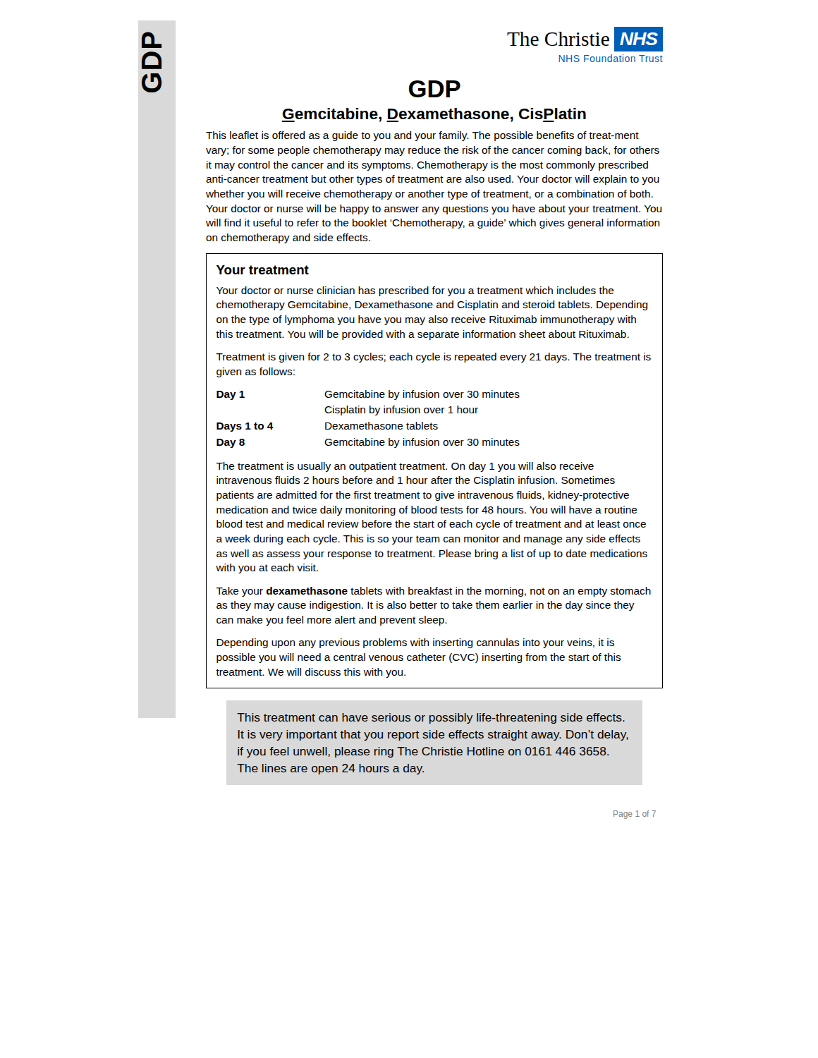GDP
The Christie NHS
NHS Foundation Trust
GDP
Gemcitabine, Dexamethasone, CisPlatin
This leaflet is offered as a guide to you and your family. The possible benefits of treat-ment vary; for some people chemotherapy may reduce the risk of the cancer coming back, for others it may control the cancer and its symptoms. Chemotherapy is the most commonly prescribed anti-cancer treatment but other types of treatment are also used. Your doctor will explain to you whether you will receive chemotherapy or another type of treatment, or a combination of both. Your doctor or nurse will be happy to answer any questions you have about your treatment. You will find it useful to refer to the booklet ‘Chemotherapy, a guide’ which gives general information on chemotherapy and side effects.
Your treatment
Your doctor or nurse clinician has prescribed for you a treatment which includes the chemotherapy Gemcitabine, Dexamethasone and Cisplatin and steroid tablets. Depending on the type of lymphoma you have you may also receive Rituximab immunotherapy with this treatment. You will be provided with a separate information sheet about Rituximab.
Treatment is given for 2 to 3 cycles; each cycle is repeated every 21 days. The treatment is given as follows:
| Day 1 | Gemcitabine by infusion over 30 minutes |
| | Cisplatin by infusion over 1 hour |
| Days 1 to 4 | Dexamethasone tablets |
| Day 8 | Gemcitabine by infusion over 30 minutes |
The treatment is usually an outpatient treatment. On day 1 you will also receive intravenous fluids 2 hours before and 1 hour after the Cisplatin infusion. Sometimes patients are admitted for the first treatment to give intravenous fluids, kidney-protective medication and twice daily monitoring of blood tests for 48 hours. You will have a routine blood test and medical review before the start of each cycle of treatment and at least once a week during each cycle. This is so your team can monitor and manage any side effects as well as assess your response to treatment. Please bring a list of up to date medications with you at each visit.
Take your dexamethasone tablets with breakfast in the morning, not on an empty stomach as they may cause indigestion. It is also better to take them earlier in the day since they can make you feel more alert and prevent sleep.
Depending upon any previous problems with inserting cannulas into your veins, it is possible you will need a central venous catheter (CVC) inserting from the start of this treatment. We will discuss this with you.
This treatment can have serious or possibly life-threatening side effects. It is very important that you report side effects straight away. Don’t delay, if you feel unwell, please ring The Christie Hotline on 0161 446 3658. The lines are open 24 hours a day.
Page 1 of 7